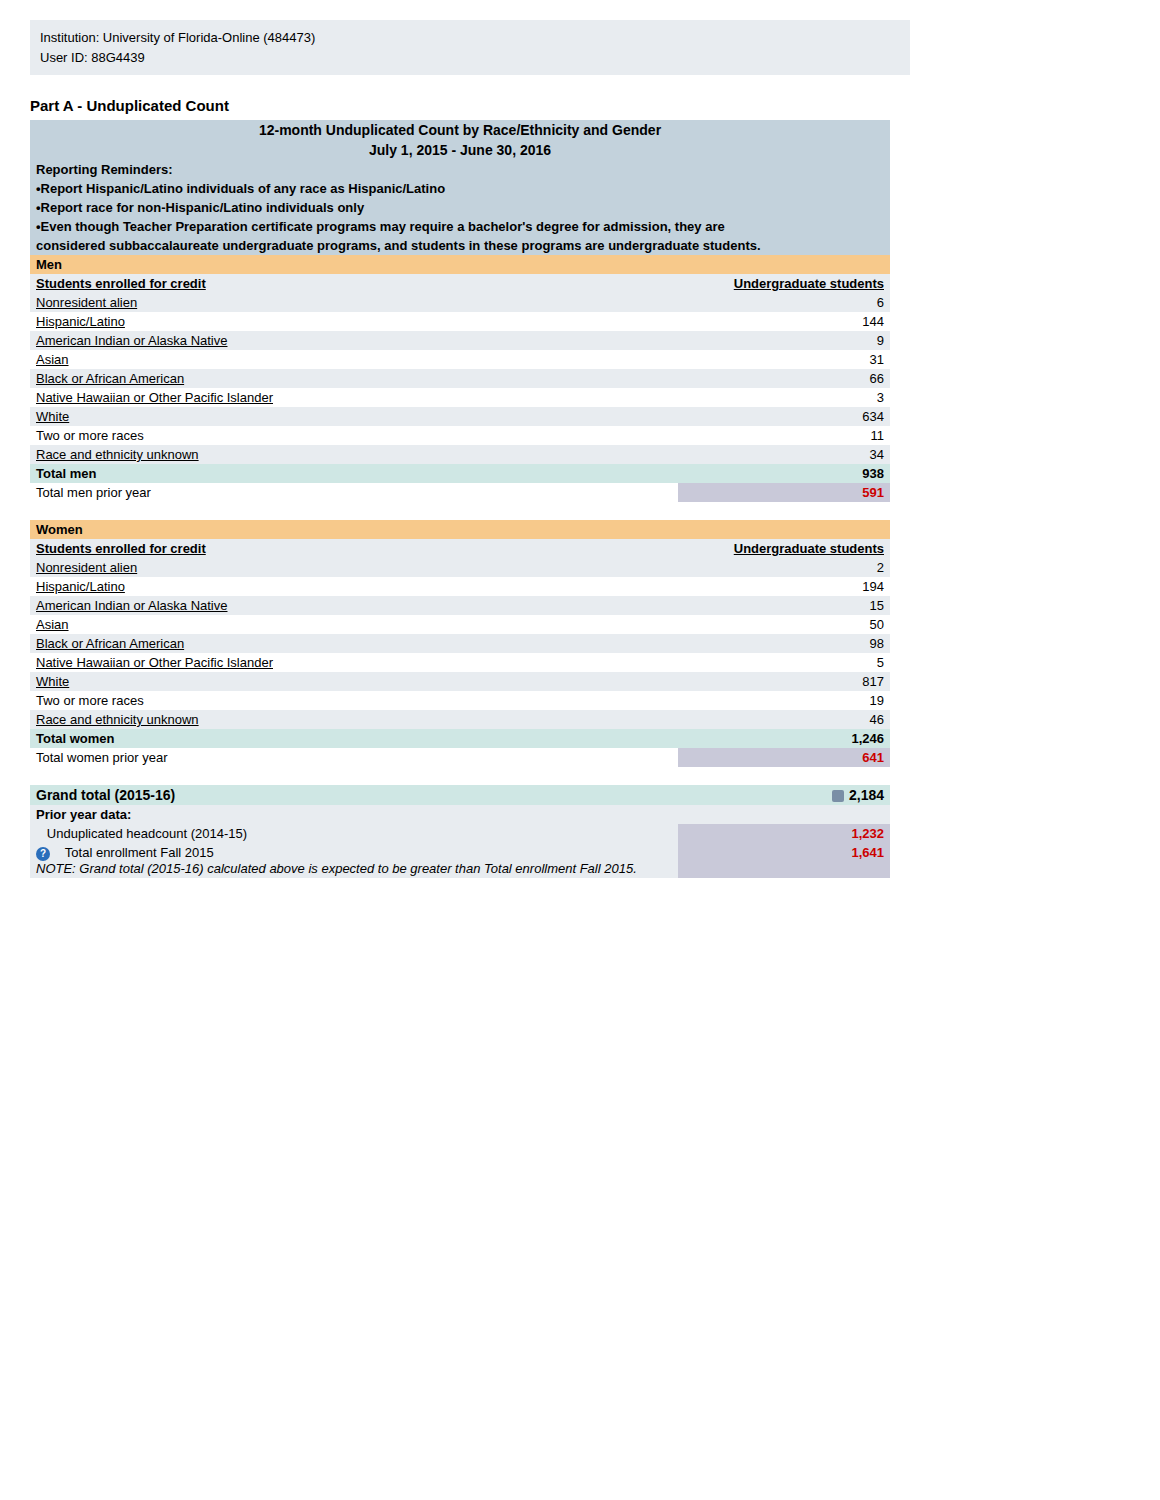Institution: University of Florida-Online (484473)
User ID: 88G4439
Part A - Unduplicated Count
| 12-month Unduplicated Count by Race/Ethnicity and Gender |
| July 1, 2015 - June 30, 2016 |
| Reporting Reminders: |
| •Report Hispanic/Latino individuals of any race as Hispanic/Latino |
| •Report race for non-Hispanic/Latino individuals only |
| •Even though Teacher Preparation certificate programs may require a bachelor's degree for admission, they are |
| considered subbaccalaureate undergraduate programs, and students in these programs are undergraduate students. |
| Men |
| Students enrolled for credit | Undergraduate students |
| Nonresident alien | 6 |
| Hispanic/Latino | 144 |
| American Indian or Alaska Native | 9 |
| Asian | 31 |
| Black or African American | 66 |
| Native Hawaiian or Other Pacific Islander | 3 |
| White | 634 |
| Two or more races | 11 |
| Race and ethnicity unknown | 34 |
| Total men | 938 |
| Total men prior year | 591 |
| Women |
| Students enrolled for credit | Undergraduate students |
| Nonresident alien | 2 |
| Hispanic/Latino | 194 |
| American Indian or Alaska Native | 15 |
| Asian | 50 |
| Black or African American | 98 |
| Native Hawaiian or Other Pacific Islander | 5 |
| White | 817 |
| Two or more races | 19 |
| Race and ethnicity unknown | 46 |
| Total women | 1,246 |
| Total women prior year | 641 |
| Grand total (2015-16) | 2,184 |
| Prior year data: | |
| Unduplicated headcount (2014-15) | 1,232 |
| ? Total enrollment Fall 2015 NOTE: Grand total (2015-16) calculated above is expected to be greater than Total enrollment Fall 2015. | 1,641 |